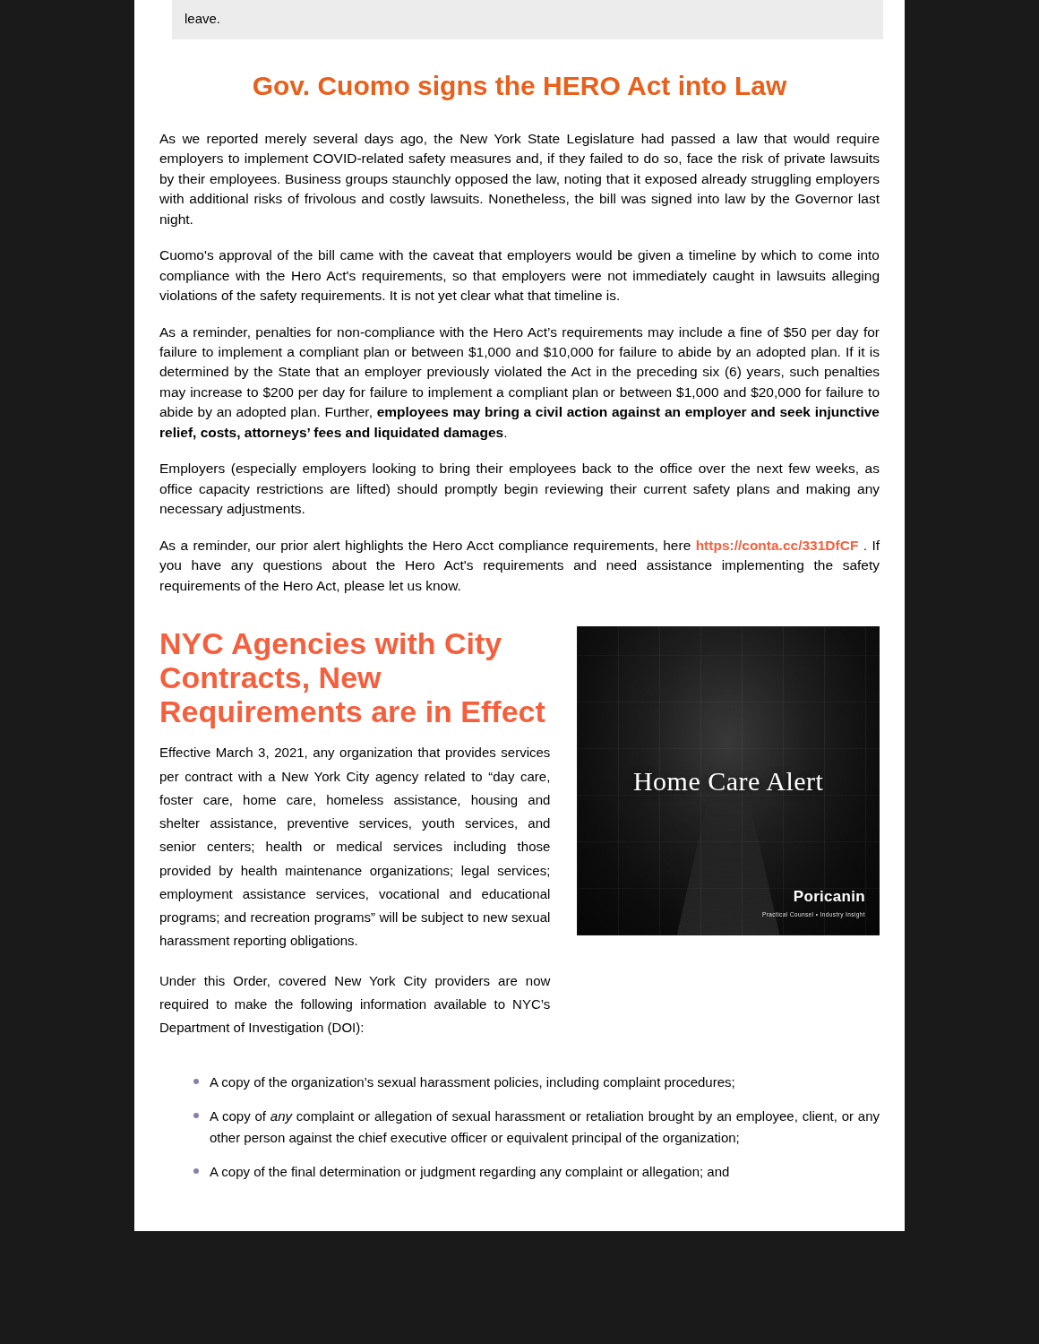leave.
Gov. Cuomo signs the HERO Act into Law
As we reported merely several days ago, the New York State Legislature had passed a law that would require employers to implement COVID-related safety measures and, if they failed to do so, face the risk of private lawsuits by their employees. Business groups staunchly opposed the law, noting that it exposed already struggling employers with additional risks of frivolous and costly lawsuits. Nonetheless, the bill was signed into law by the Governor last night.
Cuomo's approval of the bill came with the caveat that employers would be given a timeline by which to come into compliance with the Hero Act's requirements, so that employers were not immediately caught in lawsuits alleging violations of the safety requirements. It is not yet clear what that timeline is.
As a reminder, penalties for non-compliance with the Hero Act’s requirements may include a fine of $50 per day for failure to implement a compliant plan or between $1,000 and $10,000 for failure to abide by an adopted plan. If it is determined by the State that an employer previously violated the Act in the preceding six (6) years, such penalties may increase to $200 per day for failure to implement a compliant plan or between $1,000 and $20,000 for failure to abide by an adopted plan. Further, employees may bring a civil action against an employer and seek injunctive relief, costs, attorneys’ fees and liquidated damages.
Employers (especially employers looking to bring their employees back to the office over the next few weeks, as office capacity restrictions are lifted) should promptly begin reviewing their current safety plans and making any necessary adjustments.
As a reminder, our prior alert highlights the Hero Acct compliance requirements, here https://conta.cc/331DfCF . If you have any questions about the Hero Act's requirements and need assistance implementing the safety requirements of the Hero Act, please let us know.
NYC Agencies with City Contracts, New Requirements are in Effect
Effective March 3, 2021, any organization that provides services per contract with a New York City agency related to “day care, foster care, home care, homeless assistance, housing and shelter assistance, preventive services, youth services, and senior centers; health or medical services including those provided by health maintenance organizations; legal services; employment assistance services, vocational and educational programs; and recreation programs” will be subject to new sexual harassment reporting obligations.
Under this Order, covered New York City providers are now required to make the following information available to NYC’s Department of Investigation (DOI):
Home Care Alert
Poricanin
Practical Counsel • Industry Insight
A copy of the organization’s sexual harassment policies, including complaint procedures;
A copy of any complaint or allegation of sexual harassment or retaliation brought by an employee, client, or any other person against the chief executive officer or equivalent principal of the organization;
A copy of the final determination or judgment regarding any complaint or allegation; and